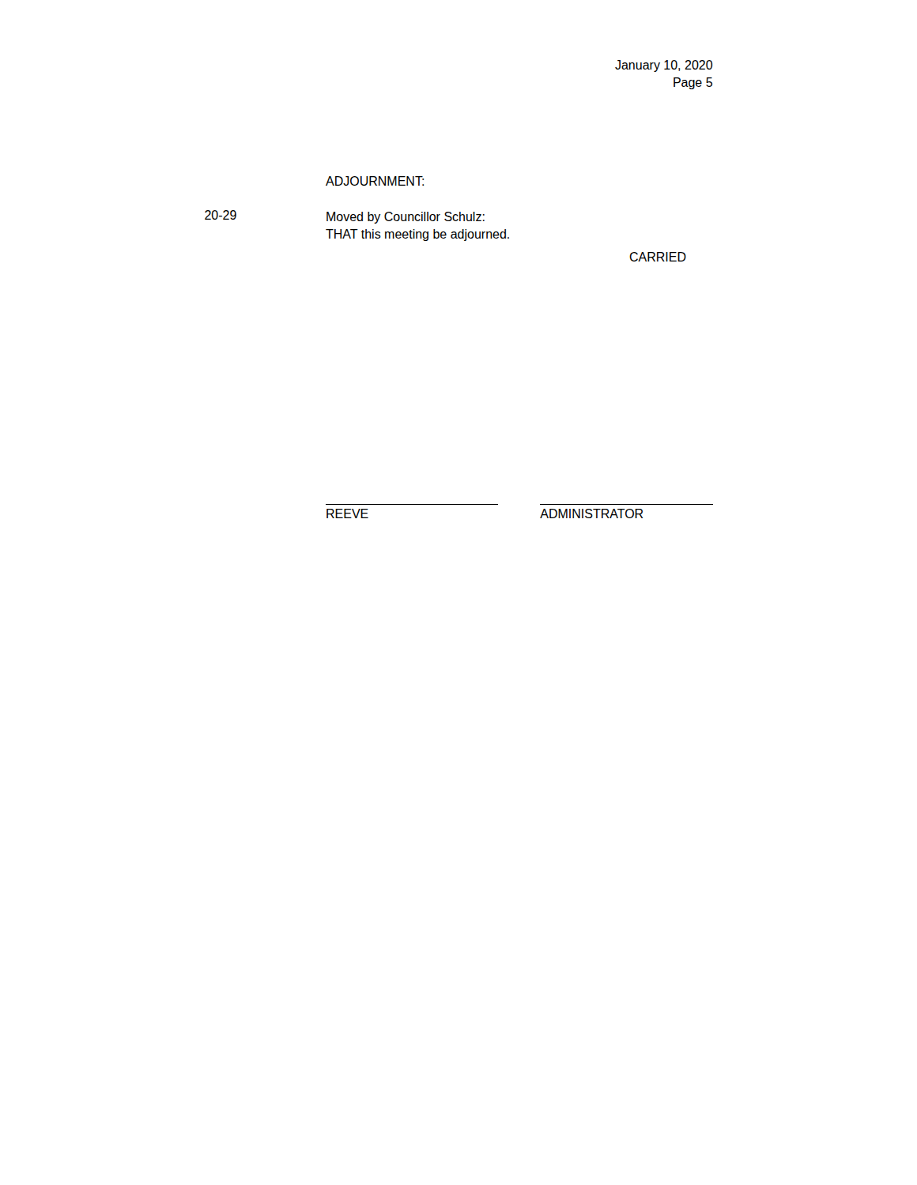January 10, 2020
Page 5
ADJOURNMENT:
20-29
Moved by Councillor Schulz:
THAT this meeting be adjourned.
CARRIED
REEVE
ADMINISTRATOR